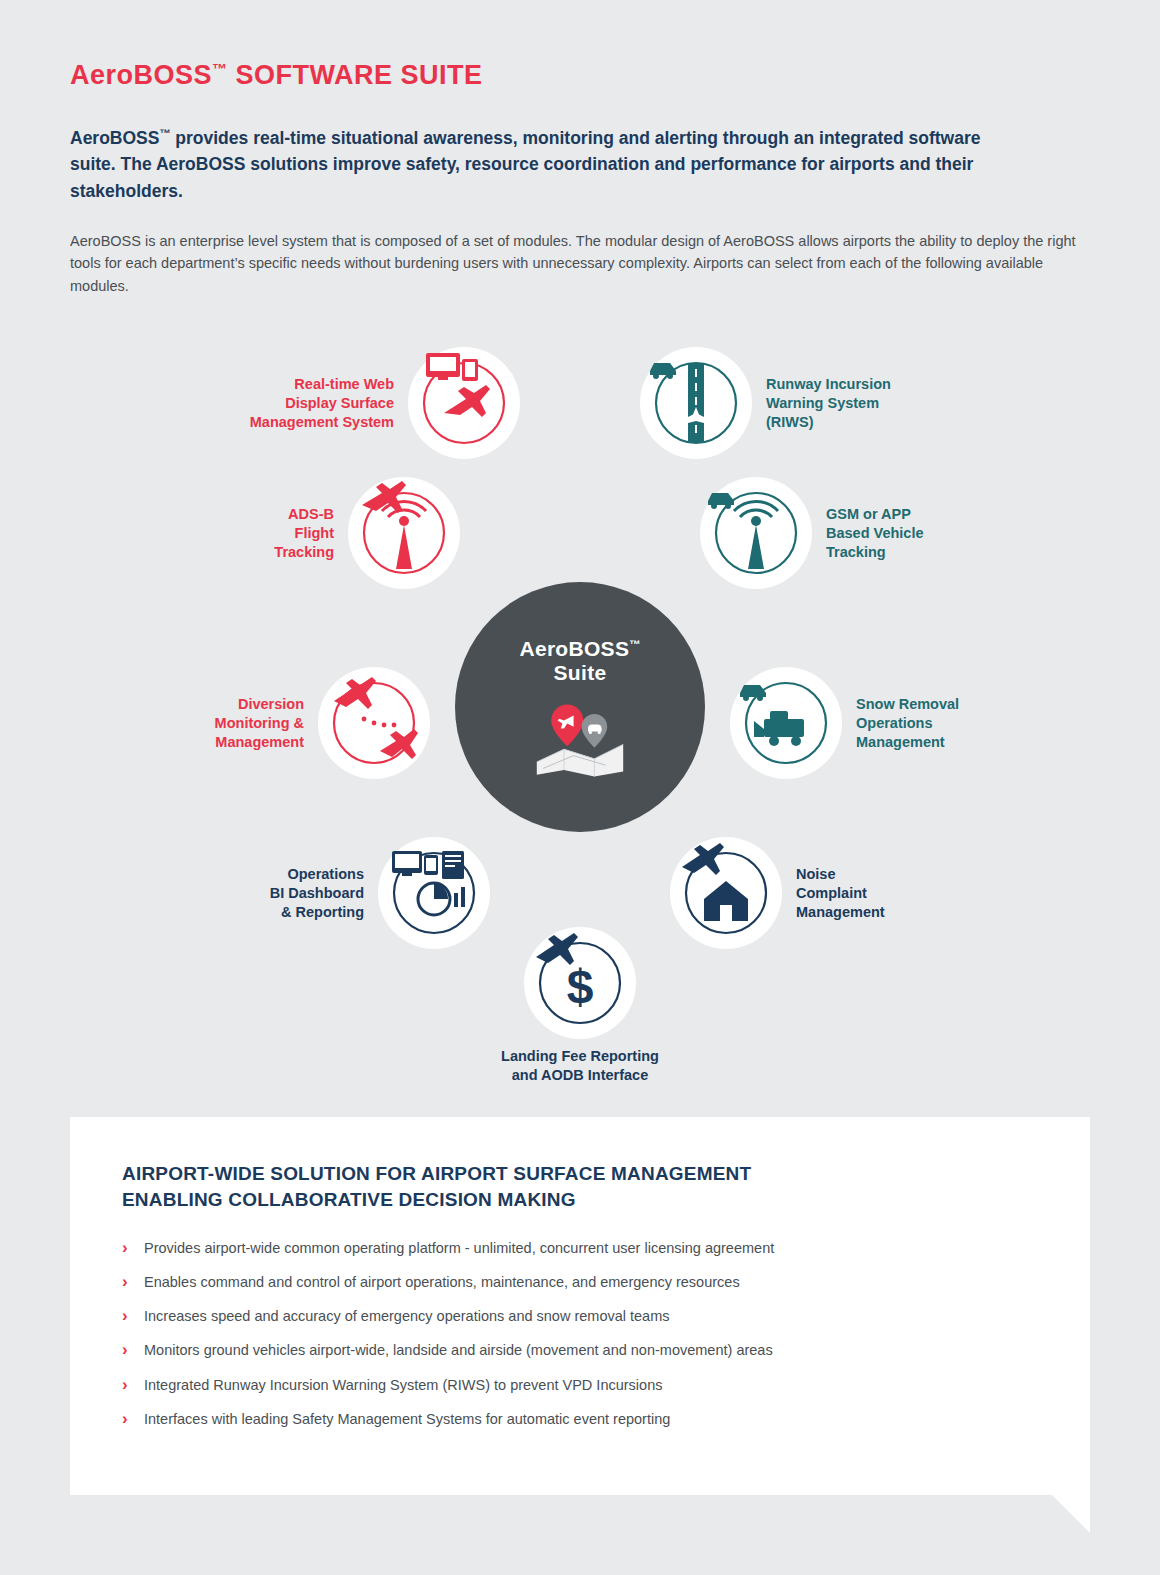AeroBOSS™ SOFTWARE SUITE
AeroBOSS™ provides real-time situational awareness, monitoring and alerting through an integrated software suite. The AeroBOSS solutions improve safety, resource coordination and performance for airports and their stakeholders.
AeroBOSS is an enterprise level system that is composed of a set of modules. The modular design of AeroBOSS allows airports the ability to deploy the right tools for each department’s specific needs without burdening users with unnecessary complexity. Airports can select from each of the following available modules.
AeroBOSS™
Suite
Real-time Web
Display Surface
Management System
Runway Incursion
Warning System
(RIWS)
ADS-B
Flight
Tracking
GSM or APP
Based Vehicle
Tracking
Diversion
Monitoring &
Management
Snow Removal
Operations
Management
Operations
BI Dashboard
& Reporting
Noise
Complaint
Management
$
Landing Fee Reporting
and AODB Interface
Airport-wide solution for airport surface management
enabling collaborative decision making
Provides airport-wide common operating platform - unlimited, concurrent user licensing agreement
Enables command and control of airport operations, maintenance, and emergency resources
Increases speed and accuracy of emergency operations and snow removal teams
Monitors ground vehicles airport-wide, landside and airside (movement and non-movement) areas
Integrated Runway Incursion Warning System (RIWS) to prevent VPD Incursions
Interfaces with leading Safety Management Systems for automatic event reporting